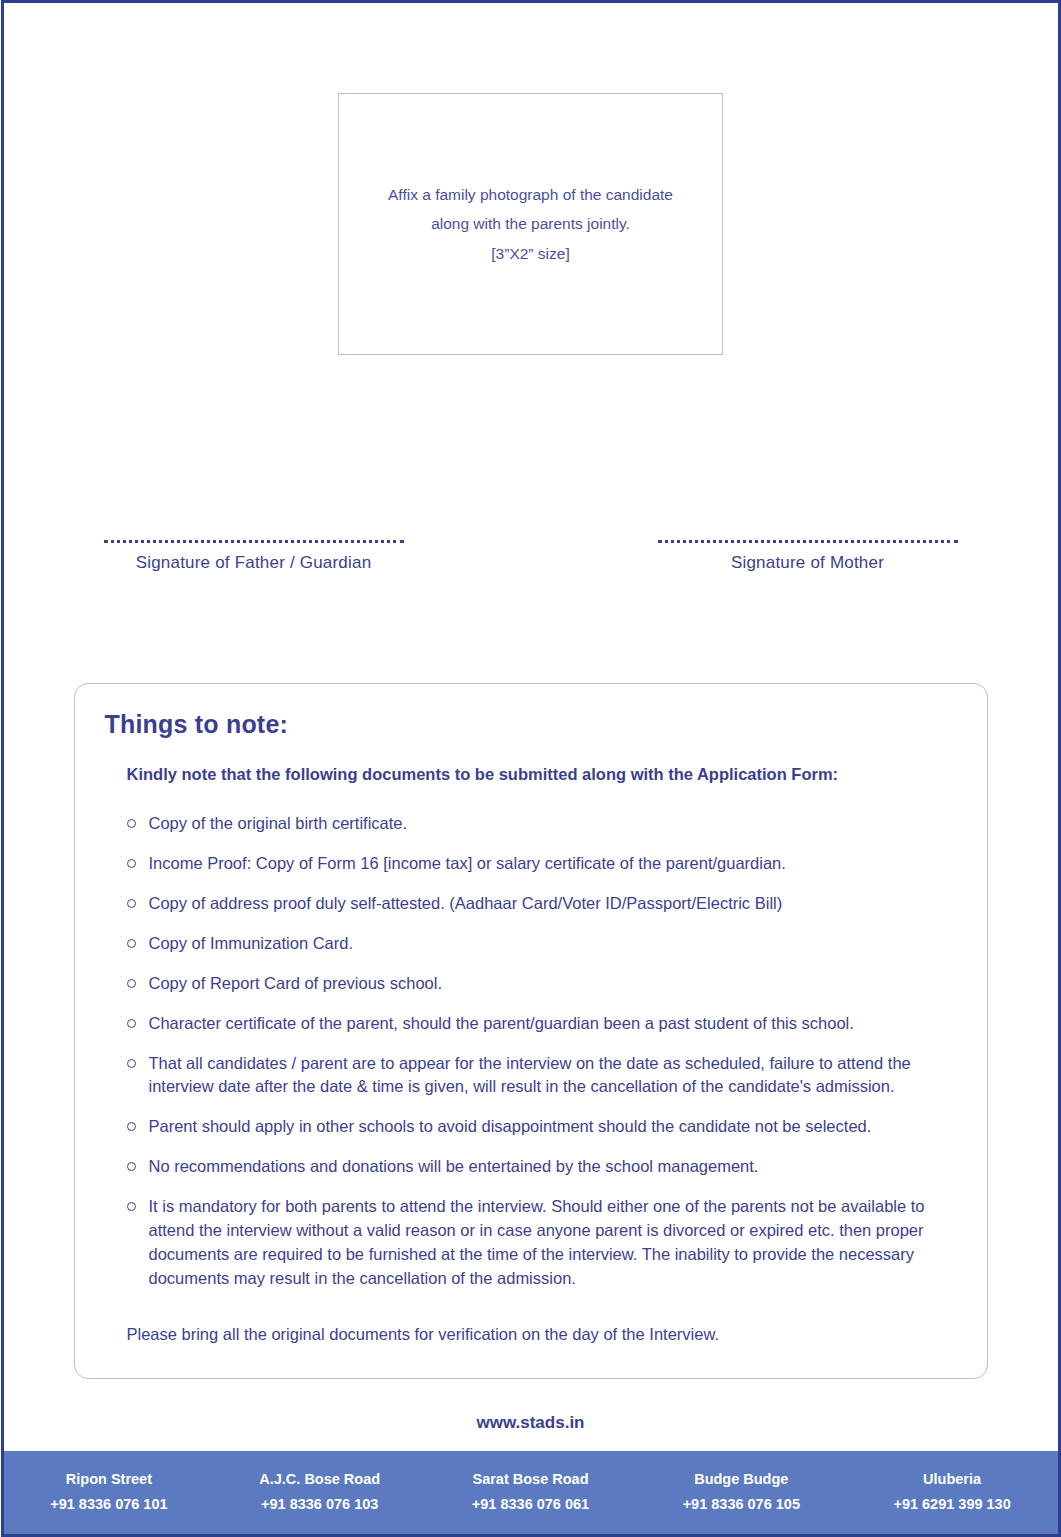Affix a family photograph of the candidate
along with the parents jointly.
[3”X2” size]
Signature of Father / Guardian
Signature of Mother
Things to note:
Kindly note that the following documents to be submitted along with the Application Form:
Copy of the original birth certificate.
Income Proof: Copy of Form 16 [income tax] or salary certificate of the parent/guardian.
Copy of address proof duly self-attested. (Aadhaar Card/Voter ID/Passport/Electric Bill)
Copy of Immunization Card.
Copy of Report Card of previous school.
Character certificate of the parent, should the parent/guardian been a past student of this school.
That all candidates / parent are to appear for the interview on the date as scheduled, failure to attend the interview date after the date & time is given, will result in the cancellation of the candidate's admission.
Parent should apply in other schools to avoid disappointment should the candidate not be selected.
No recommendations and donations will be entertained by the school management.
It is mandatory for both parents to attend the interview. Should either one of the parents not be available to attend the interview without a valid reason or in case anyone parent is divorced or expired etc. then proper documents are required to be furnished at the time of the interview. The inability to provide the necessary documents may result in the cancellation of the admission.
Please bring all the original documents for verification on the day of the Interview.
www.stads.in
Ripon Street+91 8336 076 101
A.J.C. Bose Road+91 8336 076 103
Sarat Bose Road+91 8336 076 061
Budge Budge+91 8336 076 105
Uluberia+91 6291 399 130